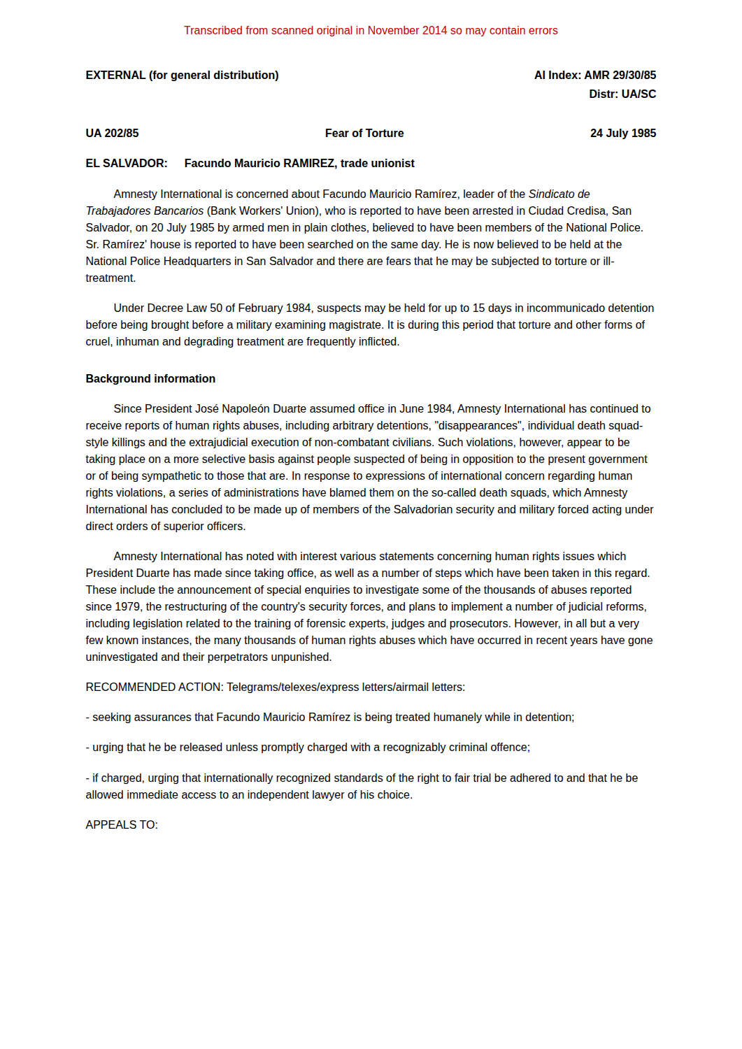Transcribed from scanned original in November 2014 so may contain errors
EXTERNAL (for general distribution) AI Index: AMR 29/30/85
Distr: UA/SC
UA 202/85 Fear of Torture 24 July 1985
EL SALVADOR:Facundo Mauricio RAMIREZ, trade unionist
Amnesty International is concerned about Facundo Mauricio Ramírez, leader of the Sindicato de Trabajadores Bancarios (Bank Workers' Union), who is reported to have been arrested in Ciudad Credisa, San Salvador, on 20 July 1985 by armed men in plain clothes, believed to have been members of the National Police. Sr. Ramírez' house is reported to have been searched on the same day. He is now believed to be held at the National Police Headquarters in San Salvador and there are fears that he may be subjected to torture or ill-treatment.
Under Decree Law 50 of February 1984, suspects may be held for up to 15 days in incommunicado detention before being brought before a military examining magistrate. It is during this period that torture and other forms of cruel, inhuman and degrading treatment are frequently inflicted.
Background information
Since President José Napoleón Duarte assumed office in June 1984, Amnesty International has continued to receive reports of human rights abuses, including arbitrary detentions, "disappearances", individual death squad-style killings and the extrajudicial execution of non-combatant civilians. Such violations, however, appear to be taking place on a more selective basis against people suspected of being in opposition to the present government or of being sympathetic to those that are. In response to expressions of international concern regarding human rights violations, a series of administrations have blamed them on the so-called death squads, which Amnesty International has concluded to be made up of members of the Salvadorian security and military forced acting under direct orders of superior officers.
Amnesty International has noted with interest various statements concerning human rights issues which President Duarte has made since taking office, as well as a number of steps which have been taken in this regard. These include the announcement of special enquiries to investigate some of the thousands of abuses reported since 1979, the restructuring of the country's security forces, and plans to implement a number of judicial reforms, including legislation related to the training of forensic experts, judges and prosecutors. However, in all but a very few known instances, the many thousands of human rights abuses which have occurred in recent years have gone uninvestigated and their perpetrators unpunished.
RECOMMENDED ACTION: Telegrams/telexes/express letters/airmail letters:
- seeking assurances that Facundo Mauricio Ramírez is being treated humanely while in detention;
- urging that he be released unless promptly charged with a recognizably criminal offence;
- if charged, urging that internationally recognized standards of the right to fair trial be adhered to and that he be allowed immediate access to an independent lawyer of his choice.
APPEALS TO: